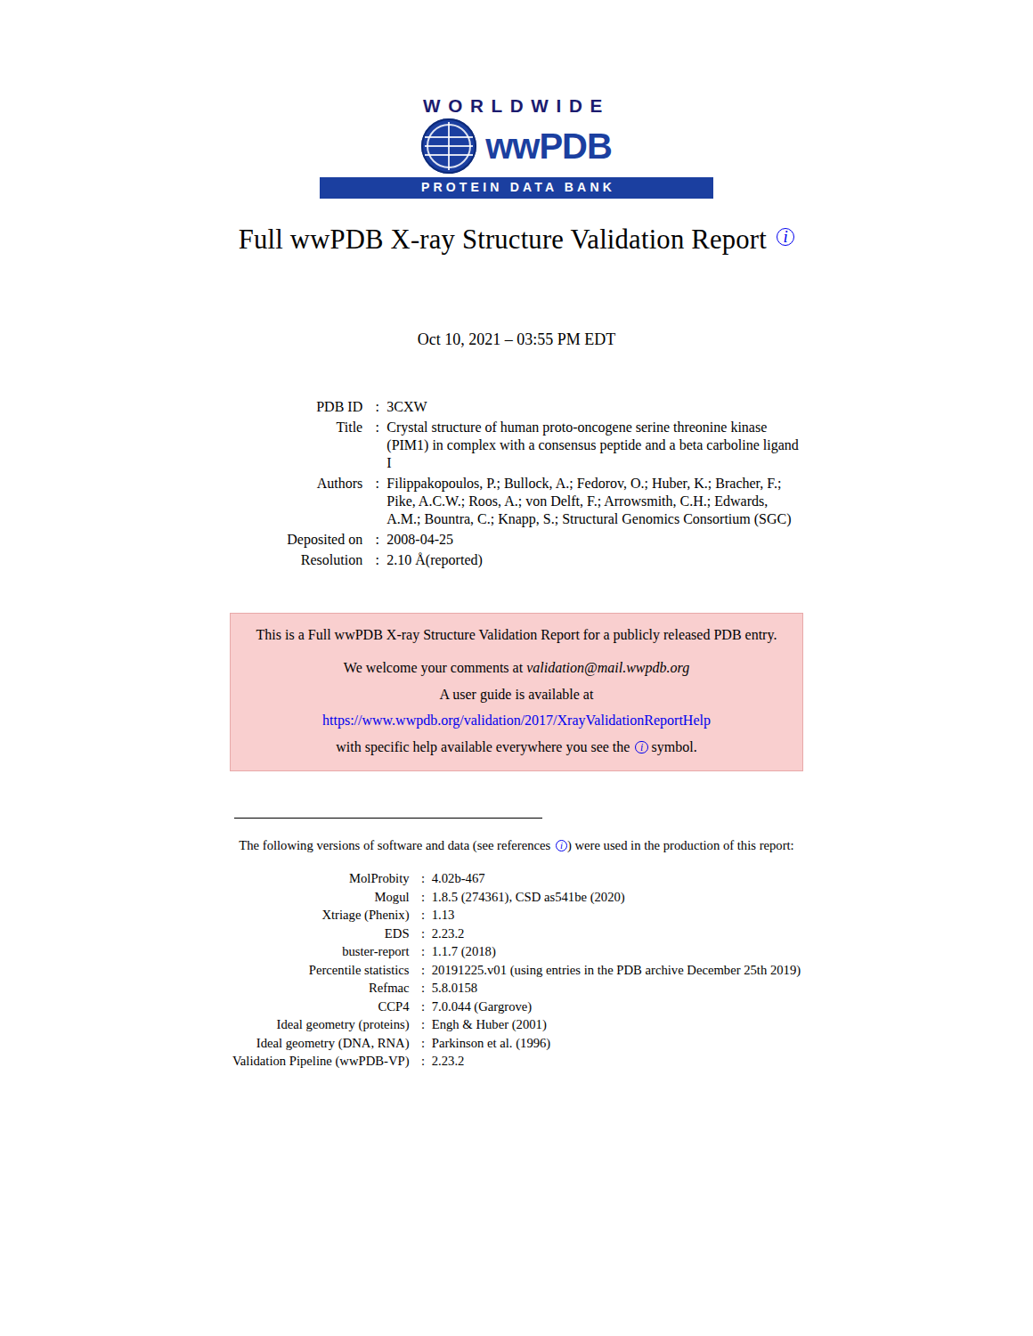WORLDWIDE
wwPDB
PROTEIN DATA BANK
Full wwPDB X-ray Structure Validation Report i
Oct 10, 2021 – 03:55 PM EDT
| PDB ID | : | 3CXW |
| Title | : | Crystal structure of human proto-oncogene serine threonine kinase (PIM1) in complex with a consensus peptide and a beta carboline ligand I |
| Authors | : | Filippakopoulos, P.; Bullock, A.; Fedorov, O.; Huber, K.; Bracher, F.; Pike, A.C.W.; Roos, A.; von Delft, F.; Arrowsmith, C.H.; Edwards, A.M.; Bountra, C.; Knapp, S.; Structural Genomics Consortium (SGC) |
| Deposited on | : | 2008-04-25 |
| Resolution | : | 2.10 Å(reported) |
This is a Full wwPDB X-ray Structure Validation Report for a publicly released PDB entry.
We welcome your comments at validation@mail.wwpdb.org
A user guide is available at
https://www.wwpdb.org/validation/2017/XrayValidationReportHelp
with specific help available everywhere you see the i symbol.
The following versions of software and data (see references i) were used in the production of this report:
| MolProbity | : | 4.02b-467 |
| Mogul | : | 1.8.5 (274361), CSD as541be (2020) |
| Xtriage (Phenix) | : | 1.13 |
| EDS | : | 2.23.2 |
| buster-report | : | 1.1.7 (2018) |
| Percentile statistics | : | 20191225.v01 (using entries in the PDB archive December 25th 2019) |
| Refmac | : | 5.8.0158 |
| CCP4 | : | 7.0.044 (Gargrove) |
| Ideal geometry (proteins) | : | Engh & Huber (2001) |
| Ideal geometry (DNA, RNA) | : | Parkinson et al. (1996) |
| Validation Pipeline (wwPDB-VP) | : | 2.23.2 |